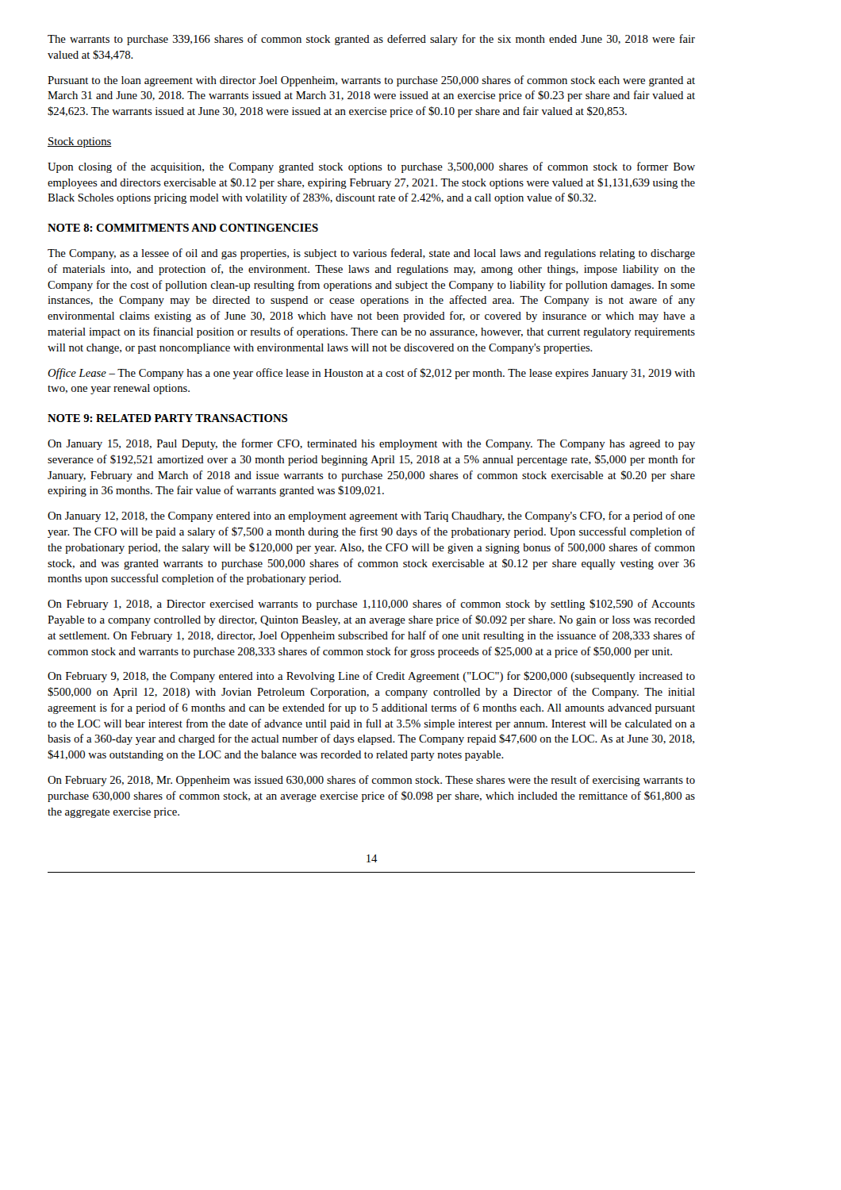The warrants to purchase 339,166 shares of common stock granted as deferred salary for the six month ended June 30, 2018 were fair valued at $34,478.
Pursuant to the loan agreement with director Joel Oppenheim, warrants to purchase 250,000 shares of common stock each were granted at March 31 and June 30, 2018. The warrants issued at March 31, 2018 were issued at an exercise price of $0.23 per share and fair valued at $24,623. The warrants issued at June 30, 2018 were issued at an exercise price of $0.10 per share and fair valued at $20,853.
Stock options
Upon closing of the acquisition, the Company granted stock options to purchase 3,500,000 shares of common stock to former Bow employees and directors exercisable at $0.12 per share, expiring February 27, 2021. The stock options were valued at $1,131,639 using the Black Scholes options pricing model with volatility of 283%, discount rate of 2.42%, and a call option value of $0.32.
NOTE 8: COMMITMENTS AND CONTINGENCIES
The Company, as a lessee of oil and gas properties, is subject to various federal, state and local laws and regulations relating to discharge of materials into, and protection of, the environment. These laws and regulations may, among other things, impose liability on the Company for the cost of pollution clean-up resulting from operations and subject the Company to liability for pollution damages. In some instances, the Company may be directed to suspend or cease operations in the affected area. The Company is not aware of any environmental claims existing as of June 30, 2018 which have not been provided for, or covered by insurance or which may have a material impact on its financial position or results of operations. There can be no assurance, however, that current regulatory requirements will not change, or past noncompliance with environmental laws will not be discovered on the Company's properties.
Office Lease – The Company has a one year office lease in Houston at a cost of $2,012 per month. The lease expires January 31, 2019 with two, one year renewal options.
NOTE 9: RELATED PARTY TRANSACTIONS
On January 15, 2018, Paul Deputy, the former CFO, terminated his employment with the Company. The Company has agreed to pay severance of $192,521 amortized over a 30 month period beginning April 15, 2018 at a 5% annual percentage rate, $5,000 per month for January, February and March of 2018 and issue warrants to purchase 250,000 shares of common stock exercisable at $0.20 per share expiring in 36 months. The fair value of warrants granted was $109,021.
On January 12, 2018, the Company entered into an employment agreement with Tariq Chaudhary, the Company's CFO, for a period of one year. The CFO will be paid a salary of $7,500 a month during the first 90 days of the probationary period. Upon successful completion of the probationary period, the salary will be $120,000 per year. Also, the CFO will be given a signing bonus of 500,000 shares of common stock, and was granted warrants to purchase 500,000 shares of common stock exercisable at $0.12 per share equally vesting over 36 months upon successful completion of the probationary period.
On February 1, 2018, a Director exercised warrants to purchase 1,110,000 shares of common stock by settling $102,590 of Accounts Payable to a company controlled by director, Quinton Beasley, at an average share price of $0.092 per share. No gain or loss was recorded at settlement. On February 1, 2018, director, Joel Oppenheim subscribed for half of one unit resulting in the issuance of 208,333 shares of common stock and warrants to purchase 208,333 shares of common stock for gross proceeds of $25,000 at a price of $50,000 per unit.
On February 9, 2018, the Company entered into a Revolving Line of Credit Agreement ("LOC") for $200,000 (subsequently increased to $500,000 on April 12, 2018) with Jovian Petroleum Corporation, a company controlled by a Director of the Company. The initial agreement is for a period of 6 months and can be extended for up to 5 additional terms of 6 months each. All amounts advanced pursuant to the LOC will bear interest from the date of advance until paid in full at 3.5% simple interest per annum. Interest will be calculated on a basis of a 360-day year and charged for the actual number of days elapsed. The Company repaid $47,600 on the LOC. As at June 30, 2018, $41,000 was outstanding on the LOC and the balance was recorded to related party notes payable.
On February 26, 2018, Mr. Oppenheim was issued 630,000 shares of common stock. These shares were the result of exercising warrants to purchase 630,000 shares of common stock, at an average exercise price of $0.098 per share, which included the remittance of $61,800 as the aggregate exercise price.
14